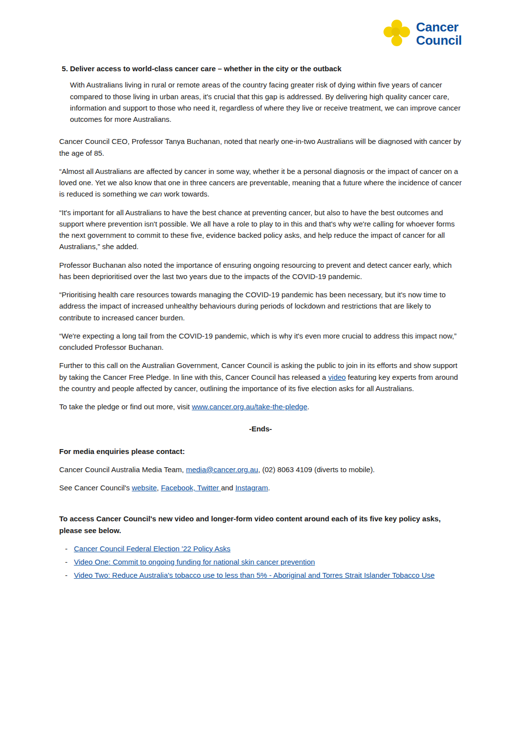Cancer
Council
Deliver access to world-class cancer care – whether in the city or the outback
With Australians living in rural or remote areas of the country facing greater risk of dying within five years of cancer compared to those living in urban areas, it's crucial that this gap is addressed. By delivering high quality cancer care, information and support to those who need it, regardless of where they live or receive treatment, we can improve cancer outcomes for more Australians.
Cancer Council CEO, Professor Tanya Buchanan, noted that nearly one-in-two Australians will be diagnosed with cancer by the age of 85.
“Almost all Australians are affected by cancer in some way, whether it be a personal diagnosis or the impact of cancer on a loved one. Yet we also know that one in three cancers are preventable, meaning that a future where the incidence of cancer is reduced is something we can work towards.
“It's important for all Australians to have the best chance at preventing cancer, but also to have the best outcomes and support where prevention isn't possible. We all have a role to play to in this and that's why we're calling for whoever forms the next government to commit to these five, evidence backed policy asks, and help reduce the impact of cancer for all Australians,” she added.
Professor Buchanan also noted the importance of ensuring ongoing resourcing to prevent and detect cancer early, which has been deprioritised over the last two years due to the impacts of the COVID-19 pandemic.
“Prioritising health care resources towards managing the COVID-19 pandemic has been necessary, but it's now time to address the impact of increased unhealthy behaviours during periods of lockdown and restrictions that are likely to contribute to increased cancer burden.
“We're expecting a long tail from the COVID-19 pandemic, which is why it's even more crucial to address this impact now,” concluded Professor Buchanan.
Further to this call on the Australian Government, Cancer Council is asking the public to join in its efforts and show support by taking the Cancer Free Pledge. In line with this, Cancer Council has released a video featuring key experts from around the country and people affected by cancer, outlining the importance of its five election asks for all Australians.
To take the pledge or find out more, visit www.cancer.org.au/take-the-pledge.
-Ends-
For media enquiries please contact:
Cancer Council Australia Media Team, media@cancer.org.au, (02) 8063 4109 (diverts to mobile).
See Cancer Council's website, Facebook, Twitter and Instagram.
To access Cancer Council's new video and longer-form video content around each of its five key policy asks, please see below.
Cancer Council Federal Election '22 Policy Asks
Video One: Commit to ongoing funding for national skin cancer prevention
Video Two: Reduce Australia's tobacco use to less than 5% - Aboriginal and Torres Strait Islander Tobacco Use